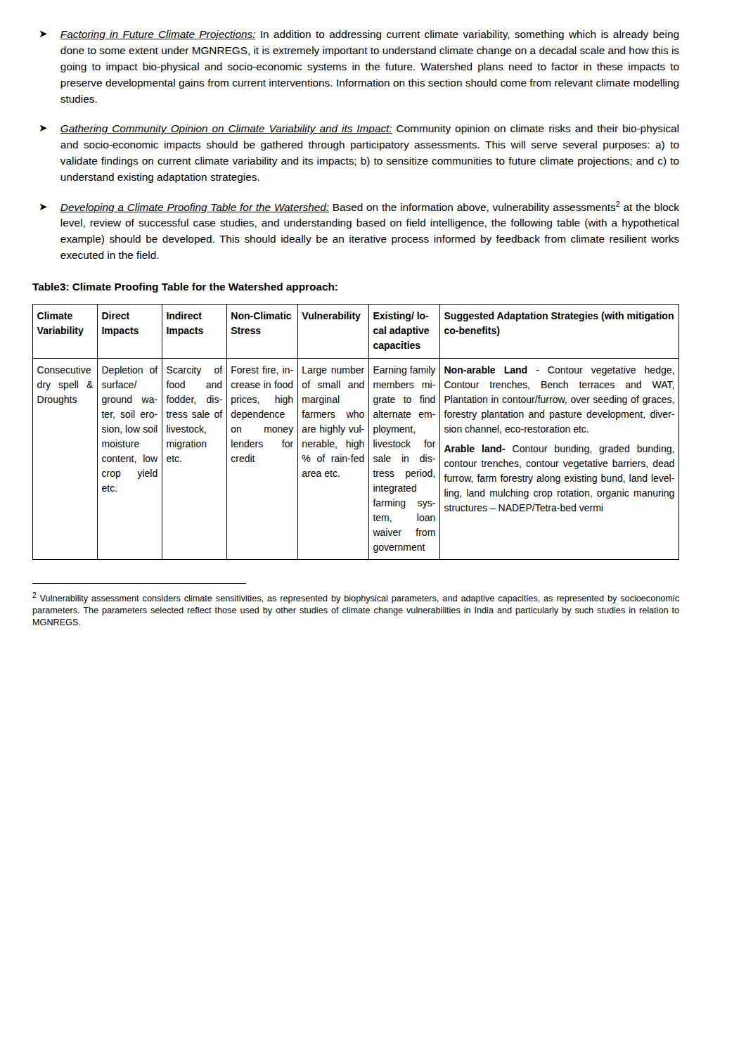Factoring in Future Climate Projections: In addition to addressing current climate variability, something which is already being done to some extent under MGNREGS, it is extremely important to understand climate change on a decadal scale and how this is going to impact bio-physical and socio-economic systems in the future. Watershed plans need to factor in these impacts to preserve developmental gains from current interventions. Information on this section should come from relevant climate modelling studies.
Gathering Community Opinion on Climate Variability and its Impact: Community opinion on climate risks and their bio-physical and socio-economic impacts should be gathered through participatory assessments. This will serve several purposes: a) to validate findings on current climate variability and its impacts; b) to sensitize communities to future climate projections; and c) to understand existing adaptation strategies.
Developing a Climate Proofing Table for the Watershed: Based on the information above, vulnerability assessments2 at the block level, review of successful case studies, and understanding based on field intelligence, the following table (with a hypothetical example) should be developed. This should ideally be an iterative process informed by feedback from climate resilient works executed in the field.
Table3: Climate Proofing Table for the Watershed approach:
| Climate Variability | Direct Impacts | Indirect Impacts | Non-Climatic Stress | Vulnerability | Existing/ local adaptive capacities | Suggested Adaptation Strategies (with mitigation co-benefits) |
| --- | --- | --- | --- | --- | --- | --- |
| Consecutive dry spell & Droughts | Depletion of surface/ ground water, soil erosion, low soil moisture content, low crop yield etc. | Scarcity of food and fodder, distress sale of livestock, migration etc. | Forest fire, increase in food prices, high dependence on money lenders for credit | Large number of small and marginal farmers who are highly vulnerable, high % of rain-fed area etc. | Earning family members migrate to find alternate employment, livestock for sale in distress period, integrated farming system, loan waiver from government | Non-arable Land - Contour vegetative hedge, Contour trenches, Bench terraces and WAT, Plantation in contour/furrow, over seeding of graces, forestry plantation and pasture development, diversion channel, eco-restoration etc. Arable land- Contour bunding, graded bunding, contour trenches, contour vegetative barriers, dead furrow, farm forestry along existing bund, land levelling, land mulching crop rotation, organic manuring structures – NADEP/Tetra-bed vermi |
2 Vulnerability assessment considers climate sensitivities, as represented by biophysical parameters, and adaptive capacities, as represented by socioeconomic parameters. The parameters selected reflect those used by other studies of climate change vulnerabilities in India and particularly by such studies in relation to MGNREGS.